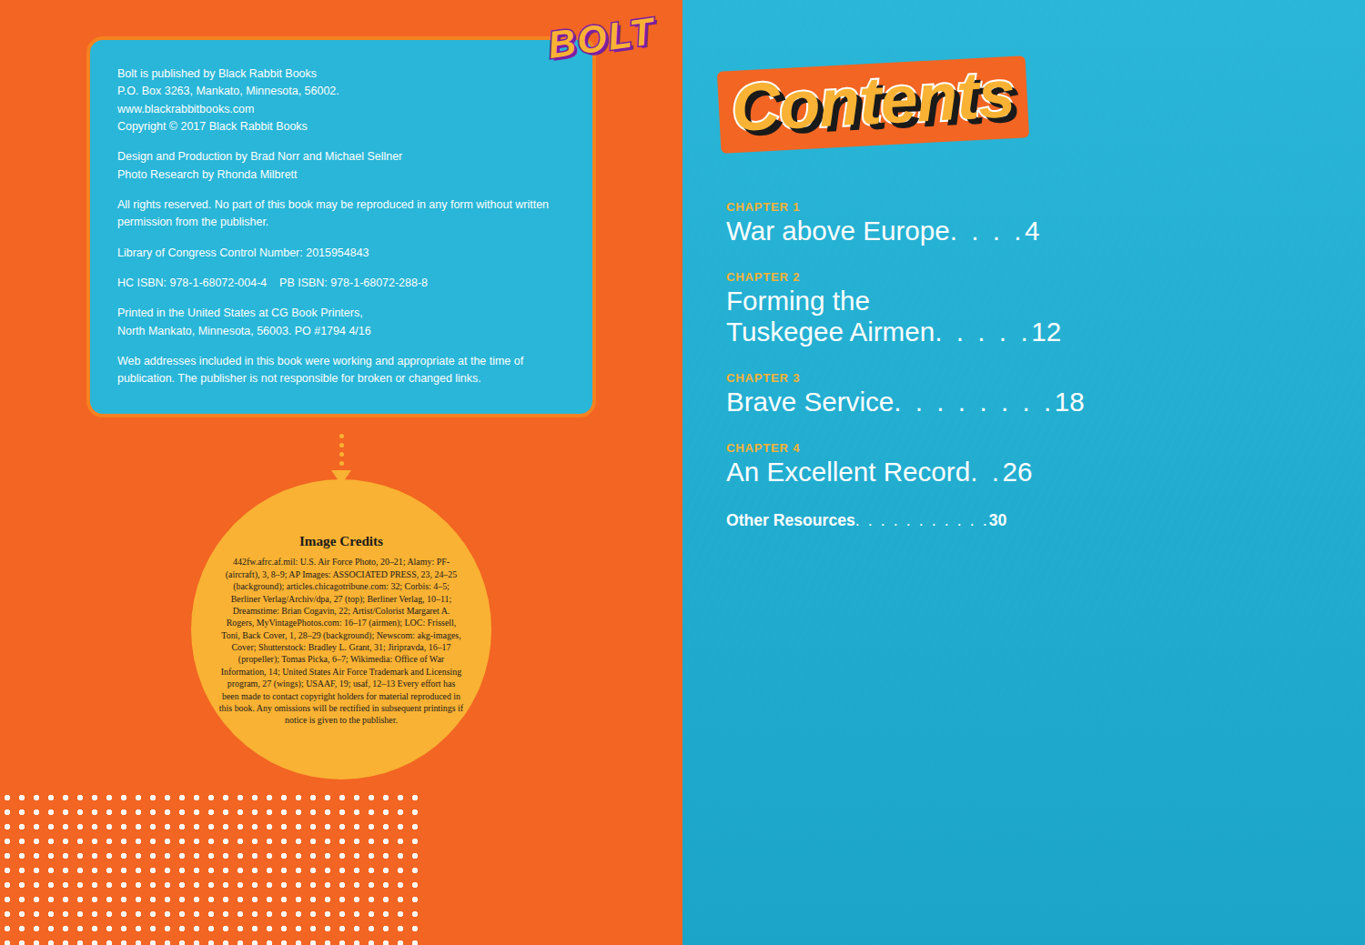BOLT
Bolt is published by Black Rabbit Books
P.O. Box 3263, Mankato, Minnesota, 56002.
www.blackrabbitbooks.com
Copyright © 2017 Black Rabbit Books
Design and Production by Brad Norr and Michael Sellner
Photo Research by Rhonda Milbrett
All rights reserved. No part of this book may be reproduced in any form without written permission from the publisher.
Library of Congress Control Number: 2015954843
HC ISBN: 978-1-68072-004-4 PB ISBN: 978-1-68072-288-8
Printed in the United States at CG Book Printers,
North Mankato, Minnesota, 56003. PO #1794 4/16
Web addresses included in this book were working and appropriate at the time of publication. The publisher is not responsible for broken or changed links.
Image Credits
442fw.afrc.af.mil: U.S. Air Force Photo, 20–21; Alamy: PF-(aircraft), 3, 8–9; AP Images: ASSOCIATED PRESS, 23, 24–25 (background); articles.chicagotribune.com: 32; Corbis: 4–5; Berliner Verlag/Archiv/dpa, 27 (top); Berliner Verlag, 10–11; Dreamstime: Brian Cogavin, 22; Artist/Colorist Margaret A. Rogers, MyVintagePhotos.com: 16–17 (airmen); LOC: Frissell, Toni, Back Cover, 1, 28–29 (background); Newscom: akg-images, Cover; Shutterstock: Bradley L. Grant, 31; Jiripravda, 16–17 (propeller); Tomas Picka, 6–7; Wikimedia: Office of War Information, 14; United States Air Force Trademark and Licensing program, 27 (wings); USAAF, 19; usaf, 12–13 Every effort has been made to contact copyright holders for material reproduced in this book. Any omissions will be rectified in subsequent printings if notice is given to the publisher.
Contents
Chapter 1
War above Europe. . . . 4
Chapter 2
Forming the
Tuskegee Airmen. . . . . 12
Chapter 3
Brave Service. . . . . . . . 18
Chapter 4
An Excellent Record. . 26
Other Resources. . . . . . . . . . . 30